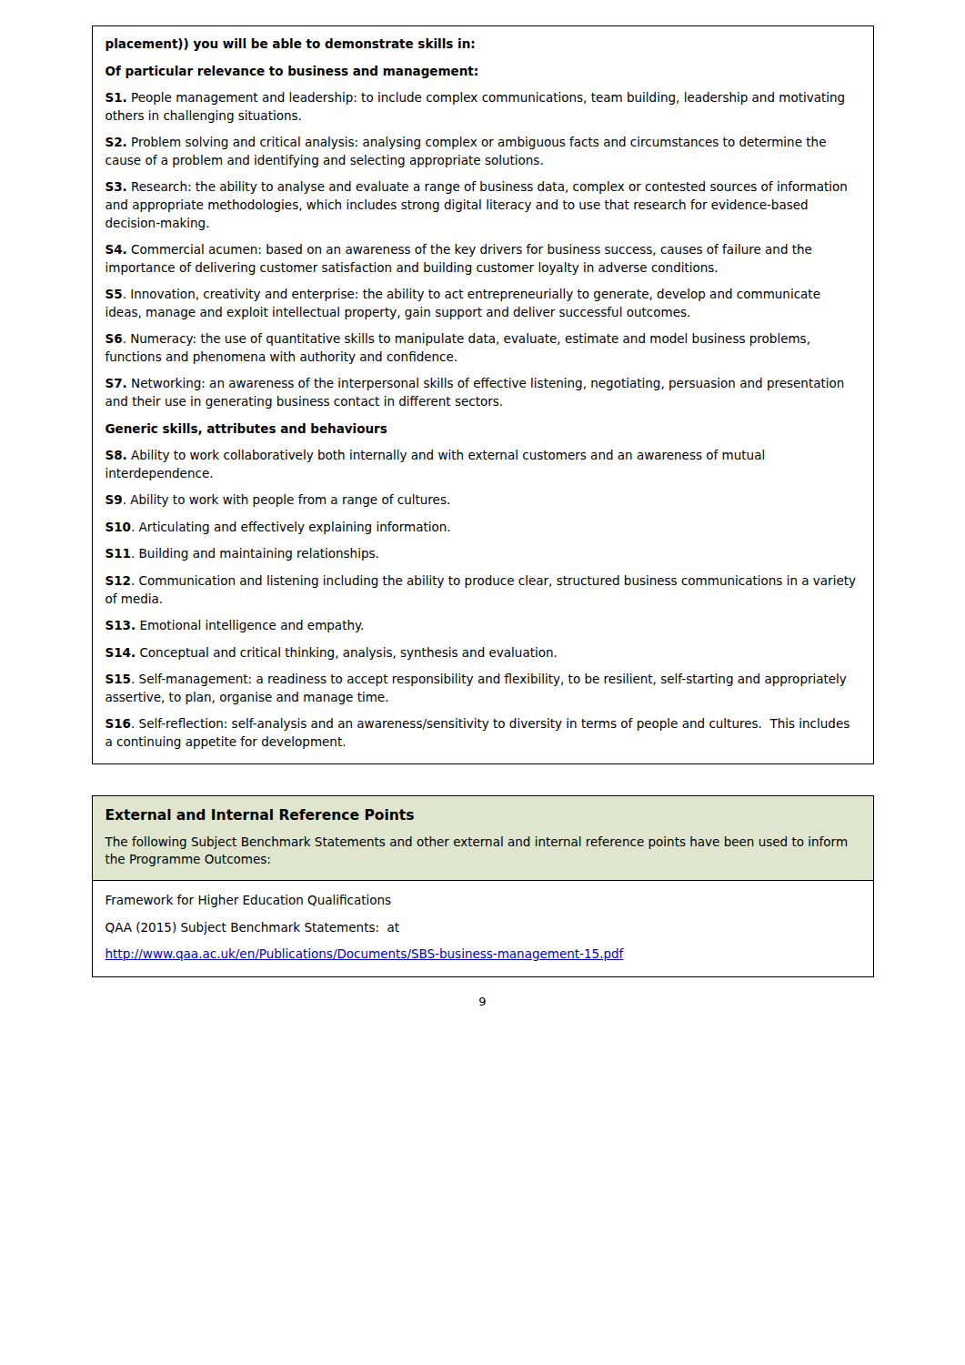placement)) you will be able to demonstrate skills in:
Of particular relevance to business and management:
S1. People management and leadership: to include complex communications, team building, leadership and motivating others in challenging situations.
S2. Problem solving and critical analysis: analysing complex or ambiguous facts and circumstances to determine the cause of a problem and identifying and selecting appropriate solutions.
S3. Research: the ability to analyse and evaluate a range of business data, complex or contested sources of information and appropriate methodologies, which includes strong digital literacy and to use that research for evidence-based decision-making.
S4. Commercial acumen: based on an awareness of the key drivers for business success, causes of failure and the importance of delivering customer satisfaction and building customer loyalty in adverse conditions.
S5. Innovation, creativity and enterprise: the ability to act entrepreneurially to generate, develop and communicate ideas, manage and exploit intellectual property, gain support and deliver successful outcomes.
S6. Numeracy: the use of quantitative skills to manipulate data, evaluate, estimate and model business problems, functions and phenomena with authority and confidence.
S7. Networking: an awareness of the interpersonal skills of effective listening, negotiating, persuasion and presentation and their use in generating business contact in different sectors.
Generic skills, attributes and behaviours
S8. Ability to work collaboratively both internally and with external customers and an awareness of mutual interdependence.
S9. Ability to work with people from a range of cultures.
S10. Articulating and effectively explaining information.
S11. Building and maintaining relationships.
S12. Communication and listening including the ability to produce clear, structured business communications in a variety of media.
S13. Emotional intelligence and empathy.
S14. Conceptual and critical thinking, analysis, synthesis and evaluation.
S15. Self-management: a readiness to accept responsibility and flexibility, to be resilient, self-starting and appropriately assertive, to plan, organise and manage time.
S16. Self-reflection: self-analysis and an awareness/sensitivity to diversity in terms of people and cultures. This includes a continuing appetite for development.
External and Internal Reference Points
The following Subject Benchmark Statements and other external and internal reference points have been used to inform the Programme Outcomes:
Framework for Higher Education Qualifications
QAA (2015) Subject Benchmark Statements: at
http://www.qaa.ac.uk/en/Publications/Documents/SBS-business-management-15.pdf
9